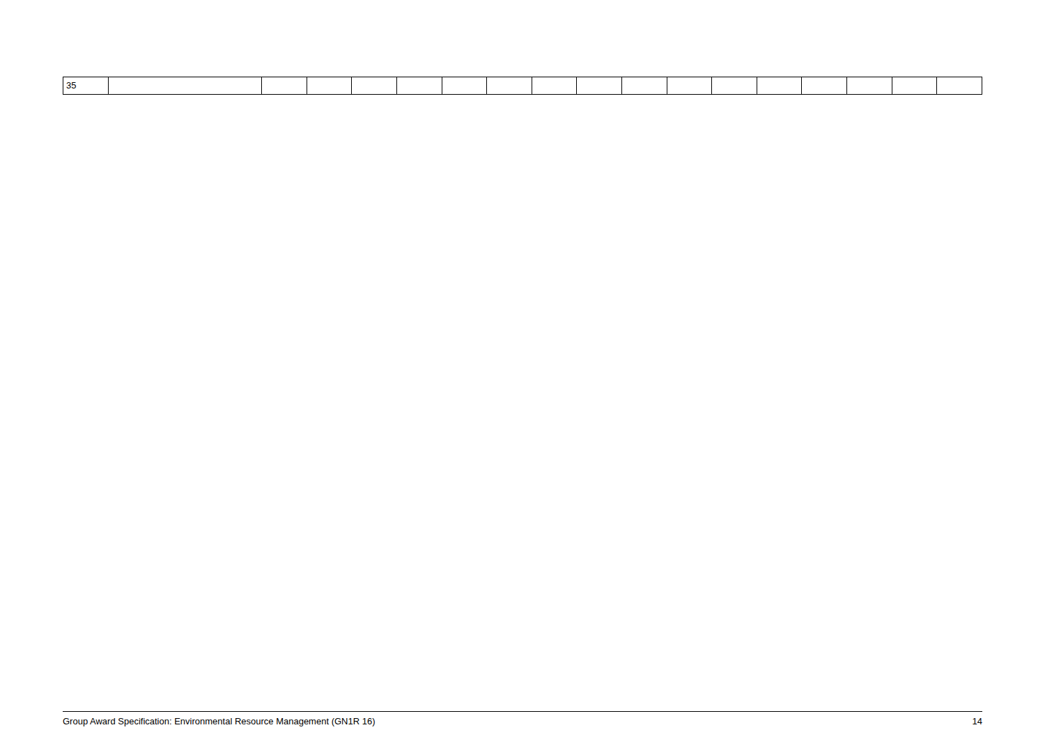| 35 | | | | | | | | | | | | | | | | | |
Group Award Specification: Environmental Resource Management (GN1R 16)
14